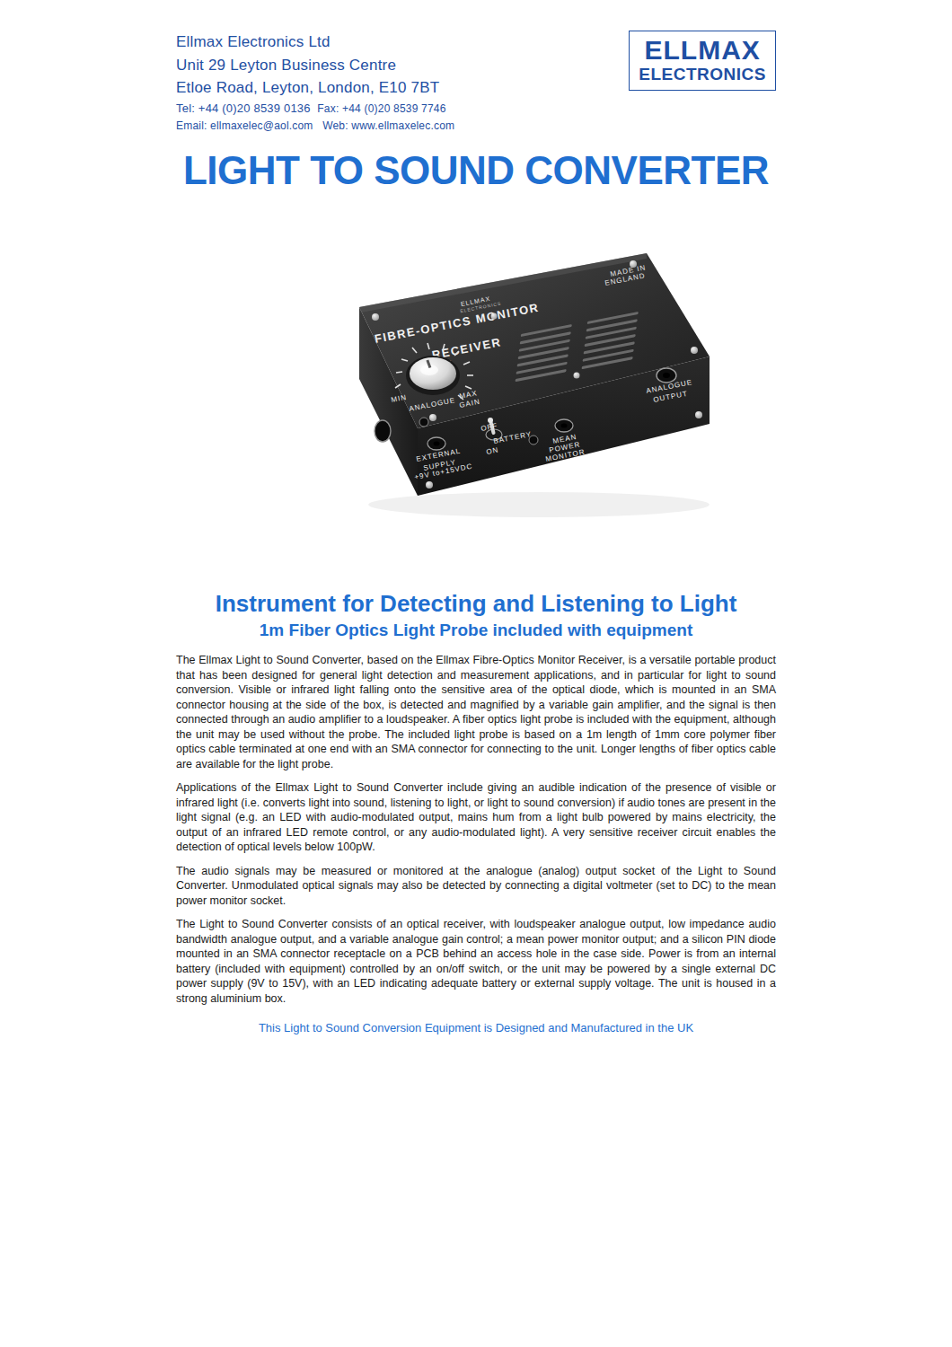Ellmax Electronics Ltd
Unit 29 Leyton Business Centre
Etloe Road, Leyton, London, E10 7BT
Tel: +44 (0)20 8539 0136 Fax: +44 (0)20 8539 7746
Email: ellmaxelec@aol.com Web: www.ellmaxelec.com
ELLMAX
ELECTRONICS
LIGHT TO SOUND CONVERTER
MADE IN ENGLAND ELLMAX ELECTRONICS FIBRE-OPTICS MONITOR RECEIVER PATENT PENDING MIN MAX ANALOGUE GAIN ANALOGUE OUTPUT EXTERNAL SUPPLY +9V to+15VDC OFF BATTERY ON MEAN POWER MONITOR
Instrument for Detecting and Listening to Light
1m Fiber Optics Light Probe included with equipment
The Ellmax Light to Sound Converter, based on the Ellmax Fibre-Optics Monitor Receiver, is a versatile portable product that has been designed for general light detection and measurement applications, and in particular for light to sound conversion. Visible or infrared light falling onto the sensitive area of the optical diode, which is mounted in an SMA connector housing at the side of the box, is detected and magnified by a variable gain amplifier, and the signal is then connected through an audio amplifier to a loudspeaker. A fiber optics light probe is included with the equipment, although the unit may be used without the probe. The included light probe is based on a 1m length of 1mm core polymer fiber optics cable terminated at one end with an SMA connector for connecting to the unit. Longer lengths of fiber optics cable are available for the light probe.
Applications of the Ellmax Light to Sound Converter include giving an audible indication of the presence of visible or infrared light (i.e. converts light into sound, listening to light, or light to sound conversion) if audio tones are present in the light signal (e.g. an LED with audio-modulated output, mains hum from a light bulb powered by mains electricity, the output of an infrared LED remote control, or any audio-modulated light). A very sensitive receiver circuit enables the detection of optical levels below 100pW.
The audio signals may be measured or monitored at the analogue (analog) output socket of the Light to Sound Converter. Unmodulated optical signals may also be detected by connecting a digital voltmeter (set to DC) to the mean power monitor socket.
The Light to Sound Converter consists of an optical receiver, with loudspeaker analogue output, low impedance audio bandwidth analogue output, and a variable analogue gain control; a mean power monitor output; and a silicon PIN diode mounted in an SMA connector receptacle on a PCB behind an access hole in the case side. Power is from an internal battery (included with equipment) controlled by an on/off switch, or the unit may be powered by a single external DC power supply (9V to 15V), with an LED indicating adequate battery or external supply voltage. The unit is housed in a strong aluminium box.
This Light to Sound Conversion Equipment is Designed and Manufactured in the UK